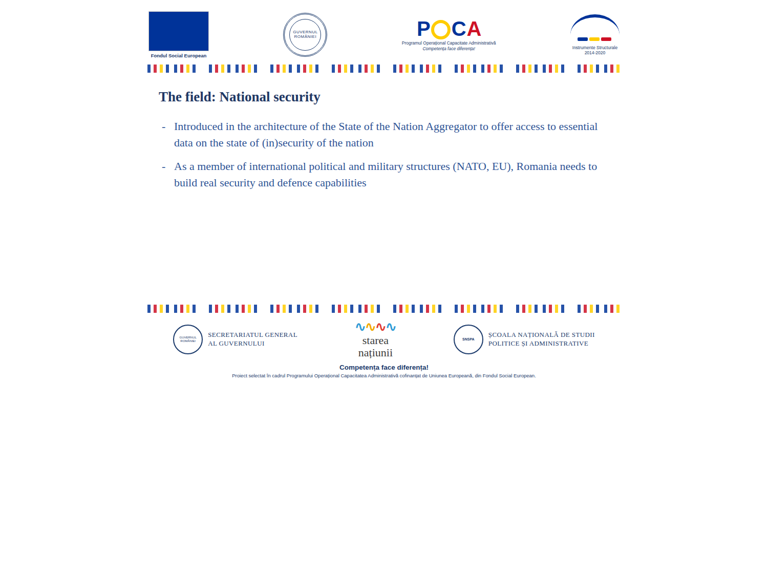Fondul Social European
GUVERNUL
ROMÂNIEI
P CA
Programul Operațional Capacitate Administrativă
Competența face diferența!
Instrumente Structurale
2014-2020
The field: National security
Introduced in the architecture of the State of the Nation Aggregator to offer access to essential data on the state of (in)security of the nation
As a member of international political and military structures (NATO, EU), Romania needs to build real security and defence capabilities
GUVERNUL
ROMÂNIEI
SECRETARIATUL GENERAL
AL GUVERNULUI
∿∿∿∿
starea
națiunii
SNSPA
ȘCOALA NAȚIONALĂ DE STUDII
POLITICE ȘI ADMINISTRATIVE
Competența face diferența!
Proiect selectat în cadrul Programului Operațional Capacitatea Administrativă cofinanțat de Uniunea Europeană, din Fondul Social European.